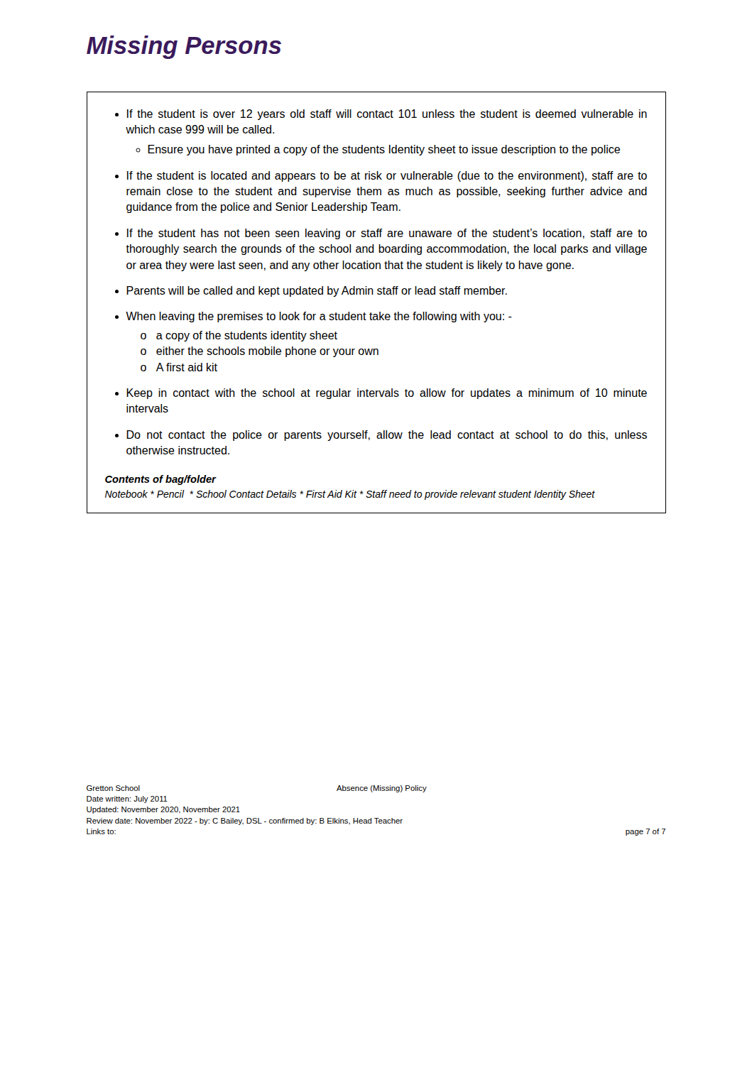Missing Persons
If the student is over 12 years old staff will contact 101 unless the student is deemed vulnerable in which case 999 will be called.
Ensure you have printed a copy of the students Identity sheet to issue description to the police
If the student is located and appears to be at risk or vulnerable (due to the environment), staff are to remain close to the student and supervise them as much as possible, seeking further advice and guidance from the police and Senior Leadership Team.
If the student has not been seen leaving or staff are unaware of the student’s location, staff are to thoroughly search the grounds of the school and boarding accommodation, the local parks and village or area they were last seen, and any other location that the student is likely to have gone.
Parents will be called and kept updated by Admin staff or lead staff member.
When leaving the premises to look for a student take the following with you: -
a copy of the students identity sheet
either the schools mobile phone or your own
A first aid kit
Keep in contact with the school at regular intervals to allow for updates a minimum of 10 minute intervals
Do not contact the police or parents yourself, allow the lead contact at school to do this, unless otherwise instructed.
Contents of bag/folder
Notebook * Pencil * School Contact Details * First Aid Kit * Staff need to provide relevant student Identity Sheet
Gretton School
Absence (Missing) Policy
Date written: July 2011
Updated: November 2020, November 2021
Review date: November 2022 - by: C Bailey, DSL - confirmed by: B Elkins, Head Teacher
Links to:
page 7 of 7